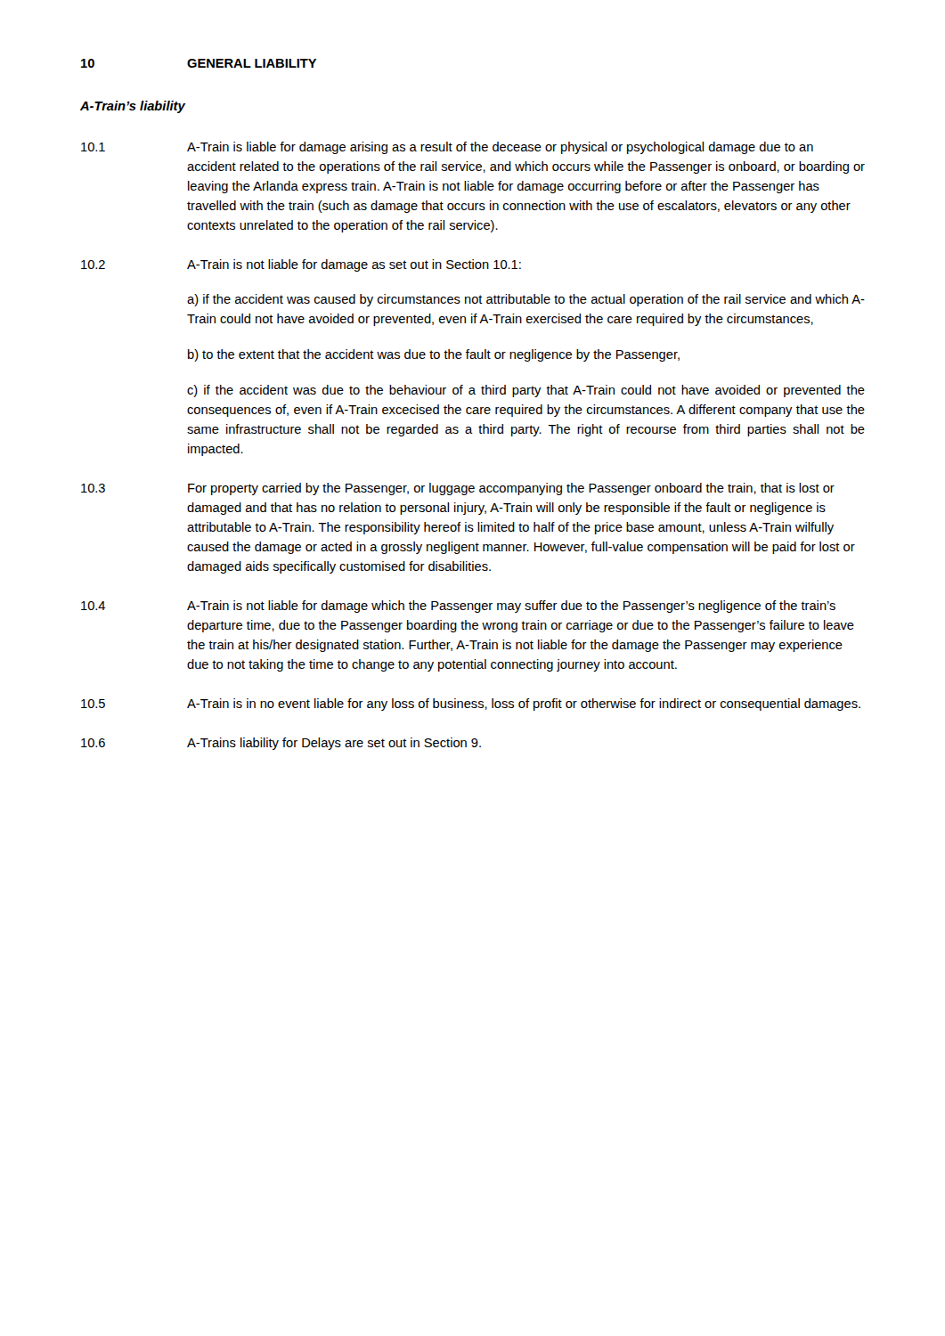10 GENERAL LIABILITY
A-Train’s liability
10.1
A-Train is liable for damage arising as a result of the decease or physical or psychological damage due to an accident related to the operations of the rail service, and which occurs while the Passenger is onboard, or boarding or leaving the Arlanda express train. A-Train is not liable for damage occurring before or after the Passenger has travelled with the train (such as damage that occurs in connection with the use of escalators, elevators or any other contexts unrelated to the operation of the rail service).
10.2
A-Train is not liable for damage as set out in Section 10.1:
a) if the accident was caused by circumstances not attributable to the actual operation of the rail service and which A-Train could not have avoided or prevented, even if A-Train exercised the care required by the circumstances,
b) to the extent that the accident was due to the fault or negligence by the Passenger,
c) if the accident was due to the behaviour of a third party that A-Train could not have avoided or prevented the consequences of, even if A-Train excecised the care required by the circumstances. A different company that use the same infrastructure shall not be regarded as a third party. The right of recourse from third parties shall not be impacted.
10.3
For property carried by the Passenger, or luggage accompanying the Passenger onboard the train, that is lost or damaged and that has no relation to personal injury, A-Train will only be responsible if the fault or negligence is attributable to A-Train. The responsibility hereof is limited to half of the price base amount, unless A-Train wilfully caused the damage or acted in a grossly negligent manner. However, full-value compensation will be paid for lost or damaged aids specifically customised for disabilities.
10.4
A-Train is not liable for damage which the Passenger may suffer due to the Passenger’s negligence of the train’s departure time, due to the Passenger boarding the wrong train or carriage or due to the Passenger’s failure to leave the train at his/her designated station. Further, A-Train is not liable for the damage the Passenger may experience due to not taking the time to change to any potential connecting journey into account.
10.5
A-Train is in no event liable for any loss of business, loss of profit or otherwise for indirect or consequential damages.
10.6
A-Trains liability for Delays are set out in Section 9.